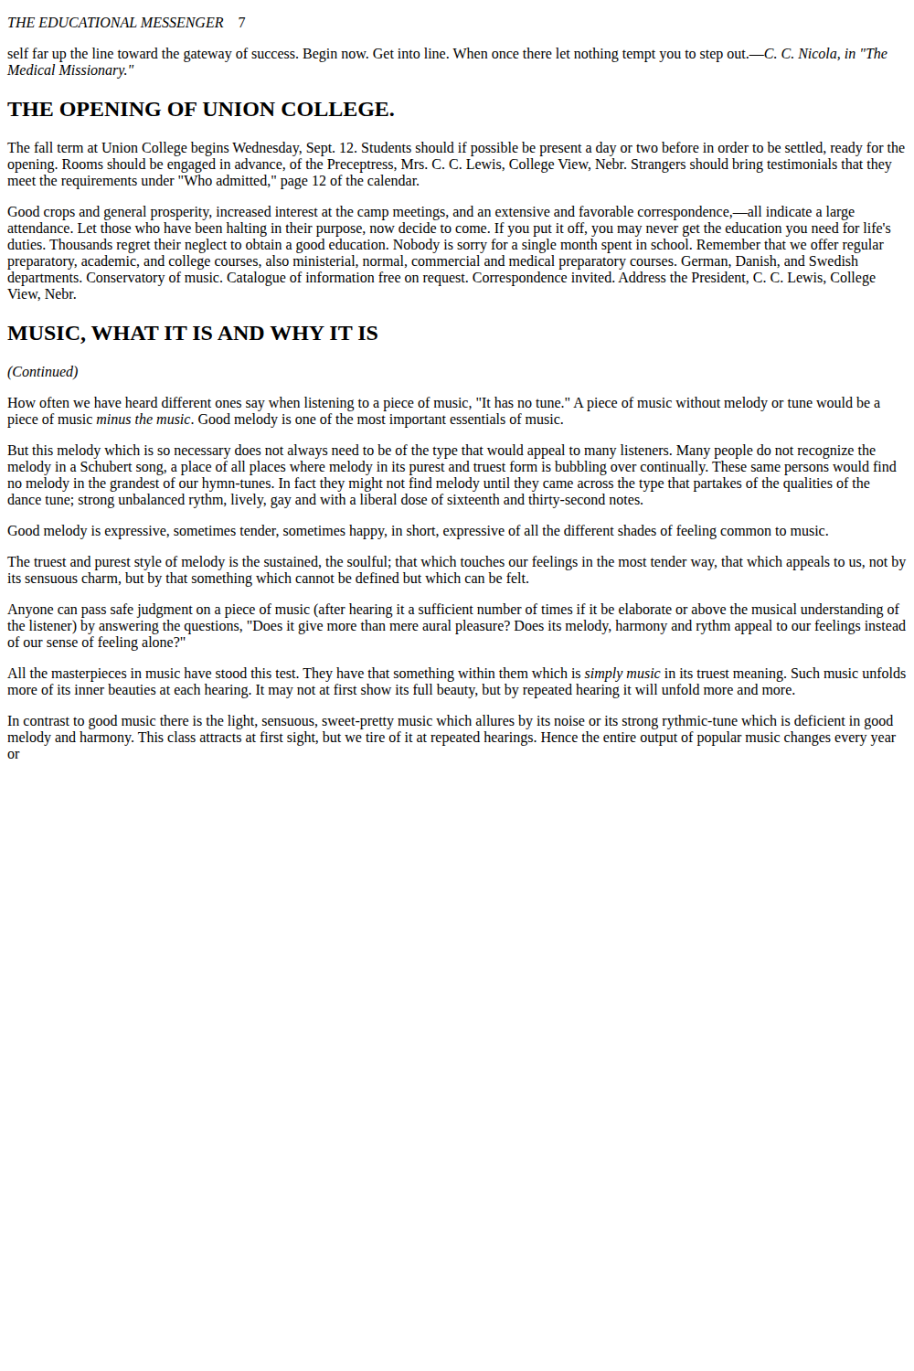THE EDUCATIONAL MESSENGER 7
self far up the line toward the gateway of success. Begin now. Get into line. When once there let nothing tempt you to step out.—C. C. Nicola, in "The Medical Missionary."
THE OPENING OF UNION COLLEGE.
The fall term at Union College begins Wednesday, Sept. 12. Students should if possible be present a day or two before in order to be settled, ready for the opening. Rooms should be engaged in advance, of the Preceptress, Mrs. C. C. Lewis, College View, Nebr. Strangers should bring testimonials that they meet the requirements under "Who admitted," page 12 of the calendar.
Good crops and general prosperity, increased interest at the camp meetings, and an extensive and favorable correspondence,—all indicate a large attendance. Let those who have been halting in their purpose, now decide to come. If you put it off, you may never get the education you need for life's duties. Thousands regret their neglect to obtain a good education. Nobody is sorry for a single month spent in school. Remember that we offer regular preparatory, academic, and college courses, also ministerial, normal, commercial and medical preparatory courses. German, Danish, and Swedish departments. Conservatory of music. Catalogue of information free on request. Correspondence invited. Address the President, C. C. Lewis, College View, Nebr.
MUSIC, WHAT IT IS AND WHY IT IS
(Continued)
How often we have heard different ones say when listening to a piece of music, "It has no tune." A piece of music without melody or tune would be a piece of music minus the music. Good melody is one of the most important essentials of music.
But this melody which is so necessary does not always need to be of the type that would appeal to many listeners. Many people do not recognize the melody in a Schubert song, a place of all places where melody in its purest and truest form is bubbling over continually. These same persons would find no melody in the grandest of our hymn-tunes. In fact they might not find melody until they came across the type that partakes of the qualities of the dance tune; strong unbalanced rythm, lively, gay and with a liberal dose of sixteenth and thirty-second notes.
Good melody is expressive, sometimes tender, sometimes happy, in short, expressive of all the different shades of feeling common to music.
The truest and purest style of melody is the sustained, the soulful; that which touches our feelings in the most tender way, that which appeals to us, not by its sensuous charm, but by that something which cannot be defined but which can be felt.
Anyone can pass safe judgment on a piece of music (after hearing it a sufficient number of times if it be elaborate or above the musical understanding of the listener) by answering the questions, "Does it give more than mere aural pleasure? Does its melody, harmony and rythm appeal to our feelings instead of our sense of feeling alone?"
All the masterpieces in music have stood this test. They have that something within them which is simply music in its truest meaning. Such music unfolds more of its inner beauties at each hearing. It may not at first show its full beauty, but by repeated hearing it will unfold more and more.
In contrast to good music there is the light, sensuous, sweet-pretty music which allures by its noise or its strong rythmic-tune which is deficient in good melody and harmony. This class attracts at first sight, but we tire of it at repeated hearings. Hence the entire output of popular music changes every year or